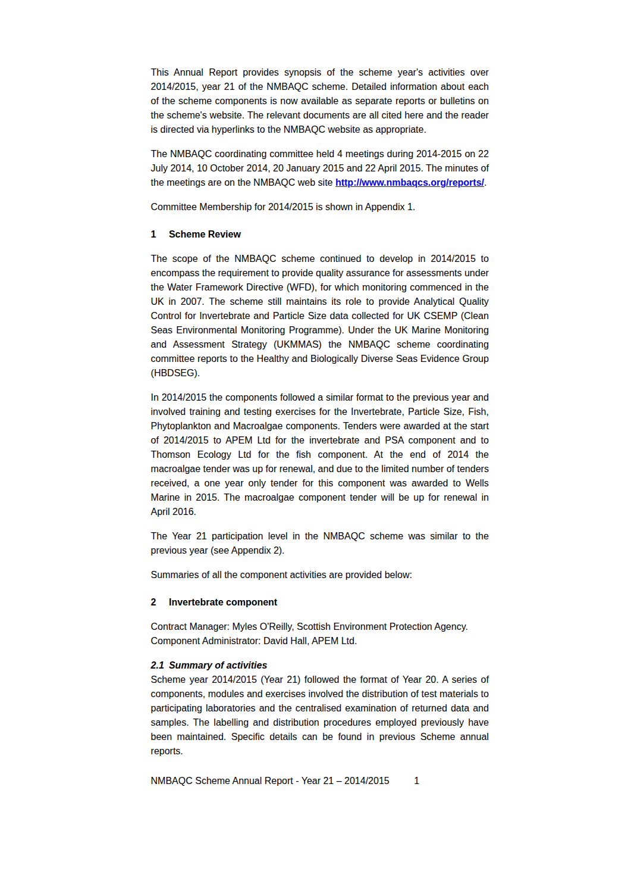This Annual Report provides synopsis of the scheme year's activities over 2014/2015, year 21 of the NMBAQC scheme. Detailed information about each of the scheme components is now available as separate reports or bulletins on the scheme's website. The relevant documents are all cited here and the reader is directed via hyperlinks to the NMBAQC website as appropriate.
The NMBAQC coordinating committee held 4 meetings during 2014-2015 on 22 July 2014, 10 October 2014, 20 January 2015 and 22 April 2015. The minutes of the meetings are on the NMBAQC web site http://www.nmbaqcs.org/reports/.
Committee Membership for 2014/2015 is shown in Appendix 1.
1 Scheme Review
The scope of the NMBAQC scheme continued to develop in 2014/2015 to encompass the requirement to provide quality assurance for assessments under the Water Framework Directive (WFD), for which monitoring commenced in the UK in 2007. The scheme still maintains its role to provide Analytical Quality Control for Invertebrate and Particle Size data collected for UK CSEMP (Clean Seas Environmental Monitoring Programme). Under the UK Marine Monitoring and Assessment Strategy (UKMMAS) the NMBAQC scheme coordinating committee reports to the Healthy and Biologically Diverse Seas Evidence Group (HBDSEG).
In 2014/2015 the components followed a similar format to the previous year and involved training and testing exercises for the Invertebrate, Particle Size, Fish, Phytoplankton and Macroalgae components. Tenders were awarded at the start of 2014/2015 to APEM Ltd for the invertebrate and PSA component and to Thomson Ecology Ltd for the fish component. At the end of 2014 the macroalgae tender was up for renewal, and due to the limited number of tenders received, a one year only tender for this component was awarded to Wells Marine in 2015. The macroalgae component tender will be up for renewal in April 2016.
The Year 21 participation level in the NMBAQC scheme was similar to the previous year (see Appendix 2).
Summaries of all the component activities are provided below:
2 Invertebrate component
Contract Manager: Myles O'Reilly, Scottish Environment Protection Agency.
Component Administrator: David Hall, APEM Ltd.
2.1 Summary of activities
Scheme year 2014/2015 (Year 21) followed the format of Year 20. A series of components, modules and exercises involved the distribution of test materials to participating laboratories and the centralised examination of returned data and samples. The labelling and distribution procedures employed previously have been maintained. Specific details can be found in previous Scheme annual reports.
NMBAQC Scheme Annual Report - Year 21 – 2014/2015 1